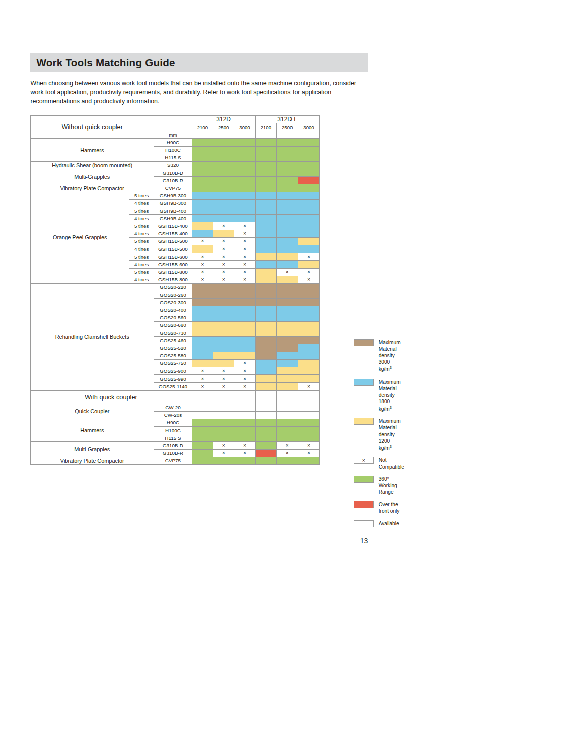Work Tools Matching Guide
When choosing between various work tool models that can be installed onto the same machine configuration, consider work tool application, productivity requirements, and durability. Refer to work tool specifications for application recommendations and productivity information.
| Without quick coupler | | 312D | 312D L |
| 2100 | 2500 | 3000 | 2100 | 2500 | 3000 |
| | mm | | | | | | |
| Hammers | H90C | | | | | | |
| H100C | | | | | | |
| H115 S | | | | | | |
| Hydraulic Shear (boom mounted) | S320 | | | | | | |
| Multi-Grapples | G310B-D | | | | | | |
| G310B-R | | | | | | |
| Vibratory Plate Compactor | CVP75 | | | | | | |
| Orange Peel Grapples | 5 tines | GSH9B-300 | | | | | | |
| 4 tines | GSH9B-300 | | | | | | |
| 5 tines | GSH9B-400 | | | | | | |
| 4 tines | GSH9B-400 | | | | | | |
| 5 tines | GSH15B-400 | | × | × | | | |
| 4 tines | GSH15B-400 | | | × | | | |
| 5 tines | GSH15B-500 | × | × | × | | | |
| 4 tines | GSH15B-500 | | × | × | | | |
| 5 tines | GSH15B-600 | × | × | × | | | × |
| 4 tines | GSH15B-600 | × | × | × | | | |
| 5 tines | GSH15B-800 | × | × | × | | × | × |
| 4 tines | GSH15B-800 | × | × | × | | | × |
| Rehandling Clamshell Buckets | GOS20-220 | | | | | | |
| GOS20-260 | | | | | | |
| GOS20-300 | | | | | | |
| GOS20-400 | | | | | | |
| GOS20-560 | | | | | | |
| GOS20-680 | | | | | | |
| GOS20-730 | | | | | | |
| GOS25-460 | | | | | | |
| GOS25-520 | | | | | | |
| GOS25-580 | | | | | | |
| GOS25-750 | | | × | | | |
| GOS25-900 | × | × | × | | | |
| GOS25-990 | × | × | × | | | |
| GOS25-1140 | × | × | × | | | × |
| With quick coupler | | | | | | |
| Quick Coupler | CW-20 | | | | | | |
| CW-20s | | | | | | |
| Hammers | H90C | | | | | | |
| H100C | | | | | | |
| H115 S | | | | | | |
| Multi-Grapples | G310B-D | | × | × | | × | × |
| G310B-R | | × | × | | × | × |
| Vibratory Plate Compactor | CVP75 | | | | | | |
Maximum Material density
3000 kg/m3
Maximum Material density
1800 kg/m3
Maximum Material density
1200 kg/m3
×
Not Compatible
360° Working Range
Over the front only
Available
13